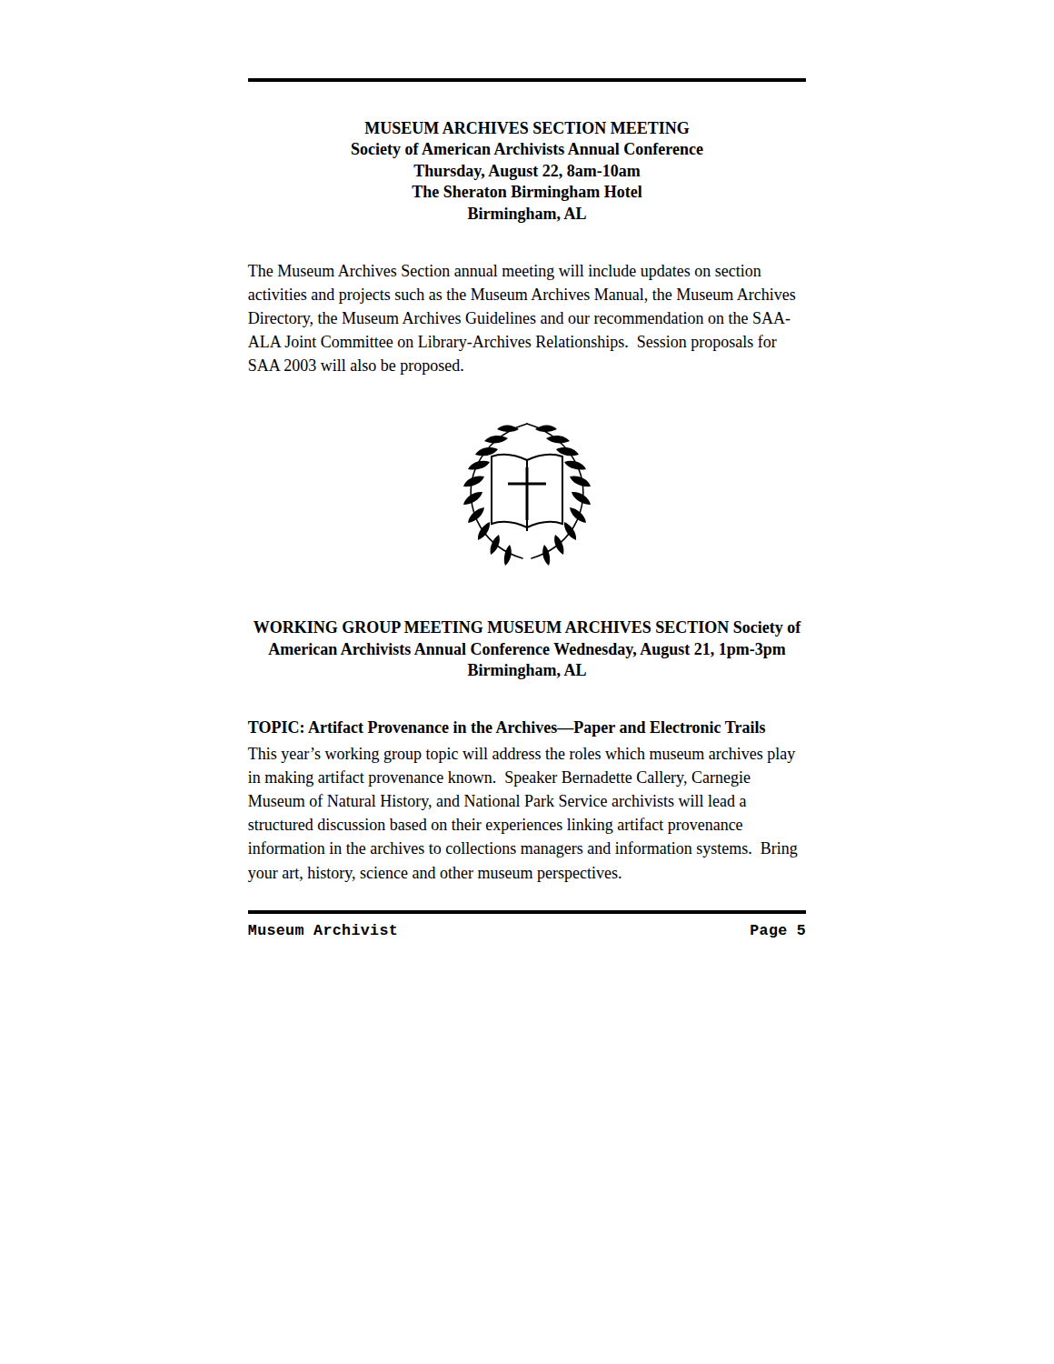MUSEUM ARCHIVES SECTION MEETING Society of American Archivists Annual Conference Thursday, August 22, 8am-10am The Sheraton Birmingham Hotel Birmingham, AL
The Museum Archives Section annual meeting will include updates on section activities and projects such as the Museum Archives Manual, the Museum Archives Directory, the Museum Archives Guidelines and our recommendation on the SAA-ALA Joint Committee on Library-Archives Relationships. Session proposals for SAA 2003 will also be proposed.
WORKING GROUP MEETING MUSEUM ARCHIVES SECTION Society of American Archivists Annual Conference Wednesday, August 21, 1pm-3pm Birmingham, AL
TOPIC: Artifact Provenance in the Archives—Paper and Electronic Trails
This year’s working group topic will address the roles which museum archives play in making artifact provenance known. Speaker Bernadette Callery, Carnegie Museum of Natural History, and National Park Service archivists will lead a structured discussion based on their experiences linking artifact provenance information in the archives to collections managers and information systems. Bring your art, history, science and other museum perspectives.
Museum Archivist Page 5